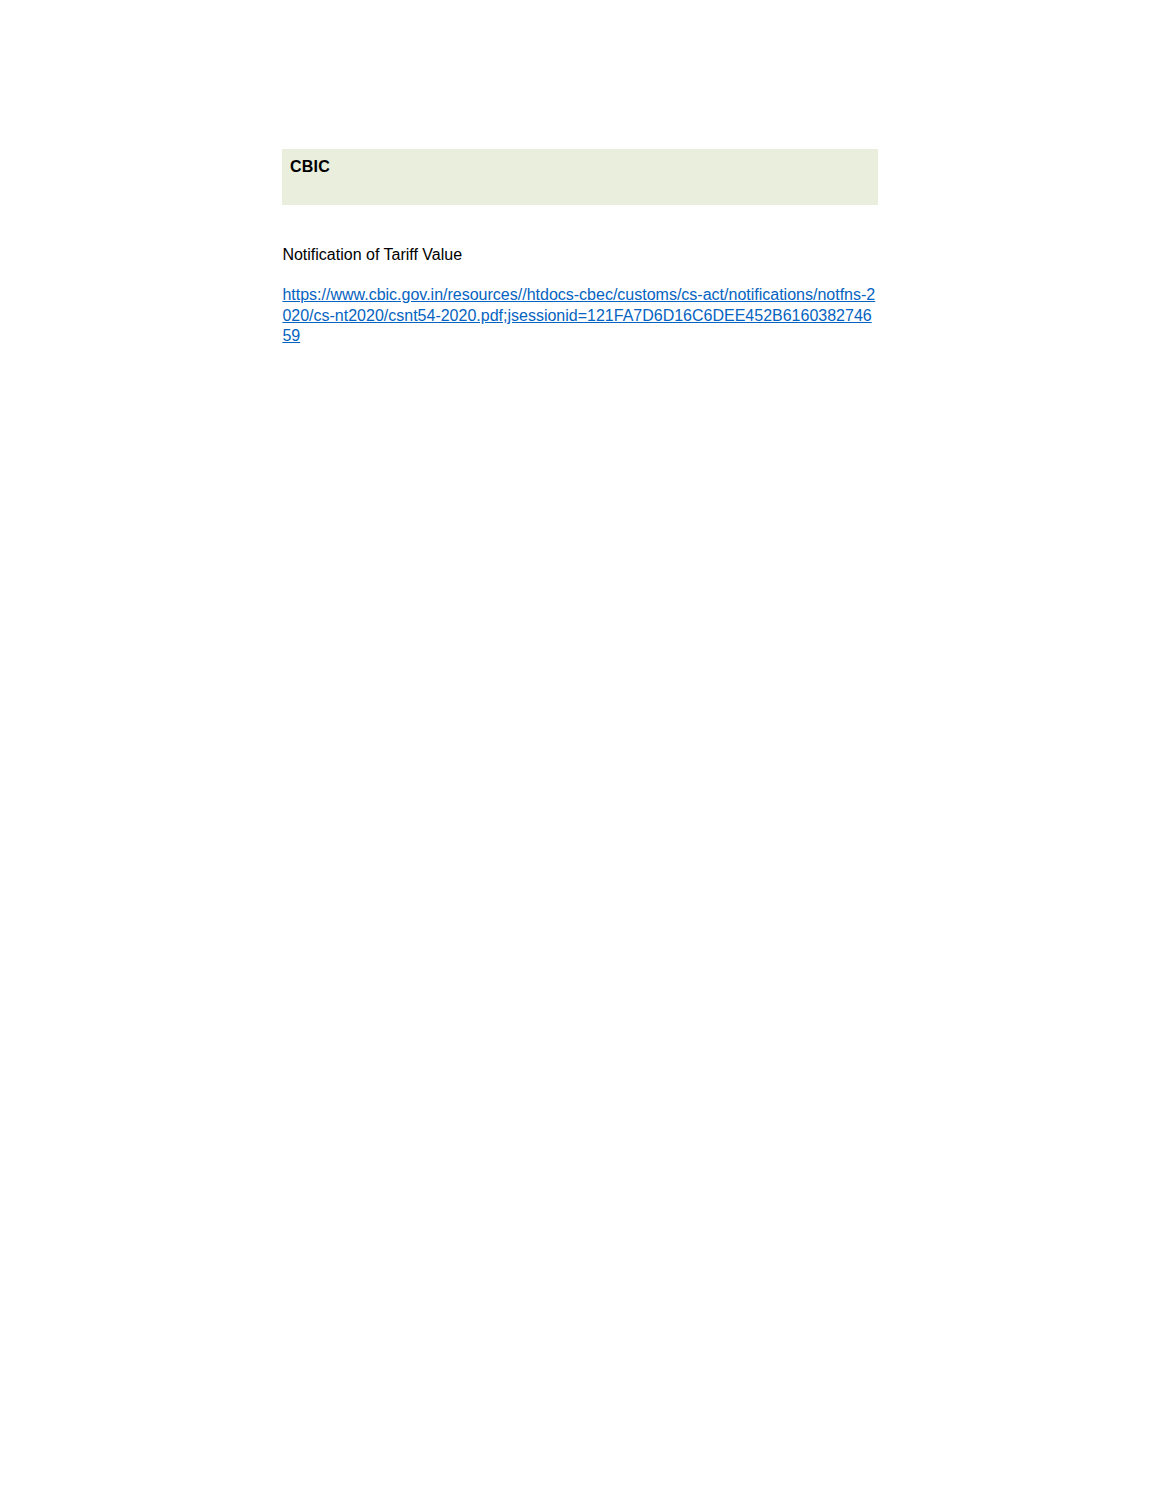CBIC
Notification of Tariff Value
https://www.cbic.gov.in/resources//htdocs-cbec/customs/cs-act/notifications/notfns-2020/cs-nt2020/csnt54-2020.pdf;jsessionid=121FA7D6D16C6DEE452B616038274659